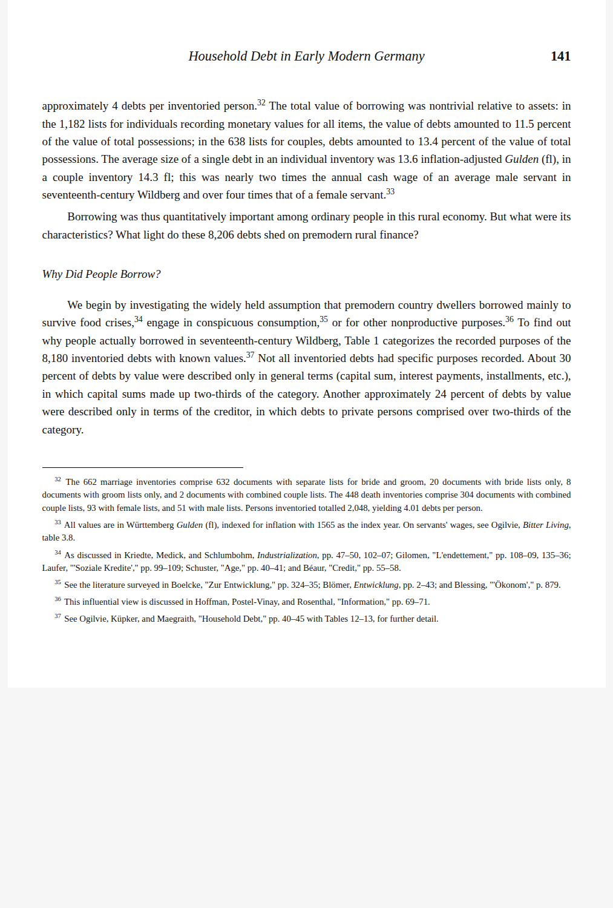Household Debt in Early Modern Germany 141
approximately 4 debts per inventoried person.32 The total value of borrowing was nontrivial relative to assets: in the 1,182 lists for individuals recording monetary values for all items, the value of debts amounted to 11.5 percent of the value of total possessions; in the 638 lists for couples, debts amounted to 13.4 percent of the value of total possessions. The average size of a single debt in an individual inventory was 13.6 inflation-adjusted Gulden (fl), in a couple inventory 14.3 fl; this was nearly two times the annual cash wage of an average male servant in seventeenth-century Wildberg and over four times that of a female servant.33
Borrowing was thus quantitatively important among ordinary people in this rural economy. But what were its characteristics? What light do these 8,206 debts shed on premodern rural finance?
Why Did People Borrow?
We begin by investigating the widely held assumption that premodern country dwellers borrowed mainly to survive food crises,34 engage in conspicuous consumption,35 or for other nonproductive purposes.36 To find out why people actually borrowed in seventeenth-century Wildberg, Table 1 categorizes the recorded purposes of the 8,180 inventoried debts with known values.37 Not all inventoried debts had specific purposes recorded. About 30 percent of debts by value were described only in general terms (capital sum, interest payments, installments, etc.), in which capital sums made up two-thirds of the category. Another approximately 24 percent of debts by value were described only in terms of the creditor, in which debts to private persons comprised over two-thirds of the category.
32 The 662 marriage inventories comprise 632 documents with separate lists for bride and groom, 20 documents with bride lists only, 8 documents with groom lists only, and 2 documents with combined couple lists. The 448 death inventories comprise 304 documents with combined couple lists, 93 with female lists, and 51 with male lists. Persons inventoried totalled 2,048, yielding 4.01 debts per person.
33 All values are in Württemberg Gulden (fl), indexed for inflation with 1565 as the index year. On servants' wages, see Ogilvie, Bitter Living, table 3.8.
34 As discussed in Kriedte, Medick, and Schlumbohm, Industrialization, pp. 47–50, 102–07; Gilomen, "L'endettement," pp. 108–09, 135–36; Laufer, "'Soziale Kredite'," pp. 99–109; Schuster, "Age," pp. 40–41; and Béaur, "Credit," pp. 55–58.
35 See the literature surveyed in Boelcke, "Zur Entwicklung," pp. 324–35; Blömer, Entwicklung, pp. 2–43; and Blessing, "'Ökonom'," p. 879.
36 This influential view is discussed in Hoffman, Postel-Vinay, and Rosenthal, "Information," pp. 69–71.
37 See Ogilvie, Küpker, and Maegraith, "Household Debt," pp. 40–45 with Tables 12–13, for further detail.